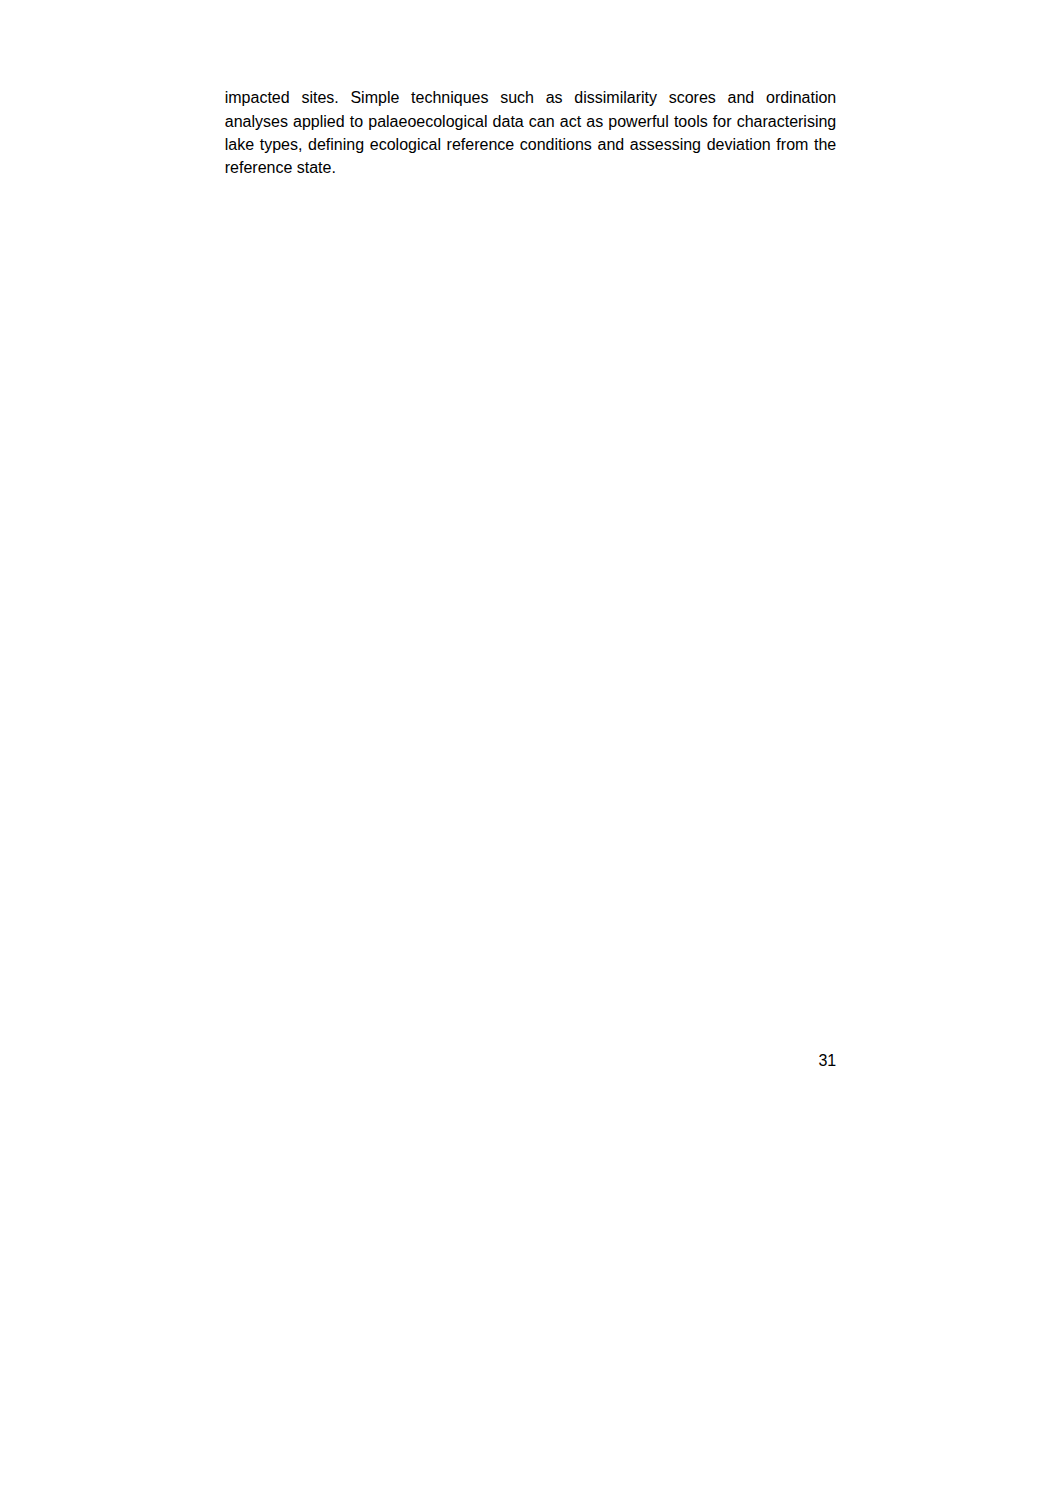impacted sites. Simple techniques such as dissimilarity scores and ordination analyses applied to palaeoecological data can act as powerful tools for characterising lake types, defining ecological reference conditions and assessing deviation from the reference state.
31